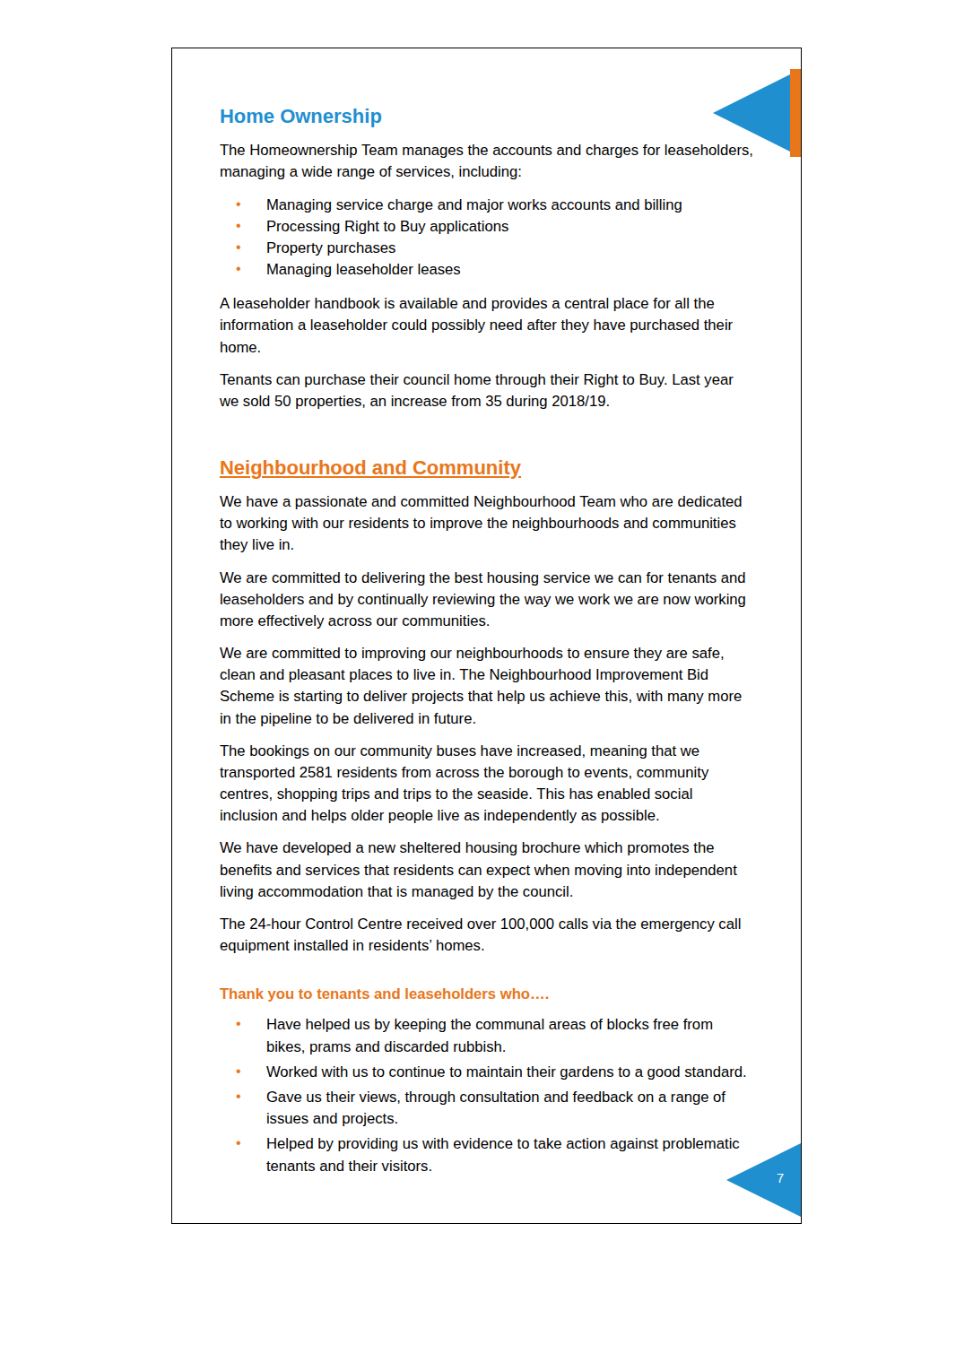Home Ownership
The Homeownership Team manages the accounts and charges for leaseholders,
managing a wide range of services, including:
Managing service charge and major works accounts and billing
Processing Right to Buy applications
Property purchases
Managing leaseholder leases
A leaseholder handbook is available and provides a central place for all the information a leaseholder could possibly need after they have purchased their home.
Tenants can purchase their council home through their Right to Buy. Last year we sold 50 properties, an increase from 35 during 2018/19.
Neighbourhood and Community
We have a passionate and committed Neighbourhood Team who are dedicated to working with our residents to improve the neighbourhoods and communities they live in.
We are committed to delivering the best housing service we can for tenants and leaseholders and by continually reviewing the way we work we are now working more effectively across our communities.
We are committed to improving our neighbourhoods to ensure they are safe, clean and pleasant places to live in. The Neighbourhood Improvement Bid Scheme is starting to deliver projects that help us achieve this, with many more in the pipeline to be delivered in future.
The bookings on our community buses have increased, meaning that we transported 2581 residents from across the borough to events, community centres, shopping trips and trips to the seaside. This has enabled social inclusion and helps older people live as independently as possible.
We have developed a new sheltered housing brochure which promotes the benefits and services that residents can expect when moving into independent living accommodation that is managed by the council.
The 24-hour Control Centre received over 100,000 calls via the emergency call equipment installed in residents’ homes.
Thank you to tenants and leaseholders who….
Have helped us by keeping the communal areas of blocks free from bikes, prams and discarded rubbish.
Worked with us to continue to maintain their gardens to a good standard.
Gave us their views, through consultation and feedback on a range of issues and projects.
Helped by providing us with evidence to take action against problematic tenants and their visitors.
7